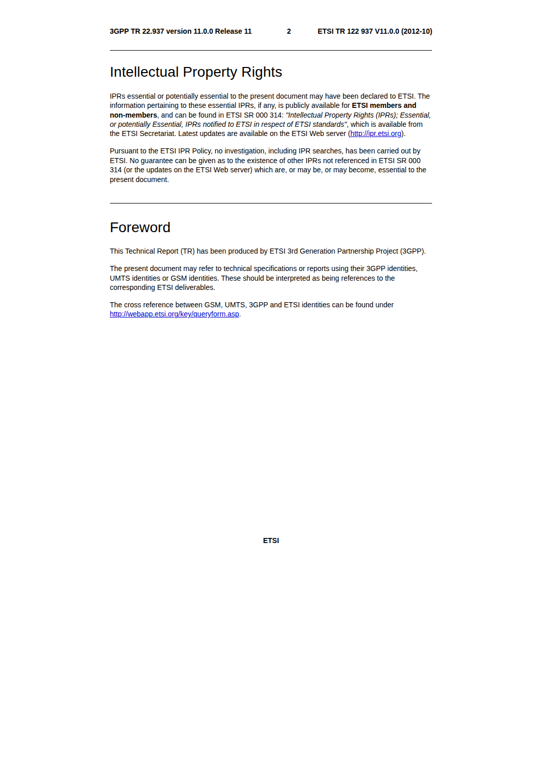3GPP TR 22.937 version 11.0.0 Release 11
2
ETSI TR 122 937 V11.0.0 (2012-10)
Intellectual Property Rights
IPRs essential or potentially essential to the present document may have been declared to ETSI. The information pertaining to these essential IPRs, if any, is publicly available for ETSI members and non-members, and can be found in ETSI SR 000 314: "Intellectual Property Rights (IPRs); Essential, or potentially Essential, IPRs notified to ETSI in respect of ETSI standards", which is available from the ETSI Secretariat. Latest updates are available on the ETSI Web server (http://ipr.etsi.org).
Pursuant to the ETSI IPR Policy, no investigation, including IPR searches, has been carried out by ETSI. No guarantee can be given as to the existence of other IPRs not referenced in ETSI SR 000 314 (or the updates on the ETSI Web server) which are, or may be, or may become, essential to the present document.
Foreword
This Technical Report (TR) has been produced by ETSI 3rd Generation Partnership Project (3GPP).
The present document may refer to technical specifications or reports using their 3GPP identities, UMTS identities or GSM identities. These should be interpreted as being references to the corresponding ETSI deliverables.
The cross reference between GSM, UMTS, 3GPP and ETSI identities can be found under http://webapp.etsi.org/key/queryform.asp.
ETSI